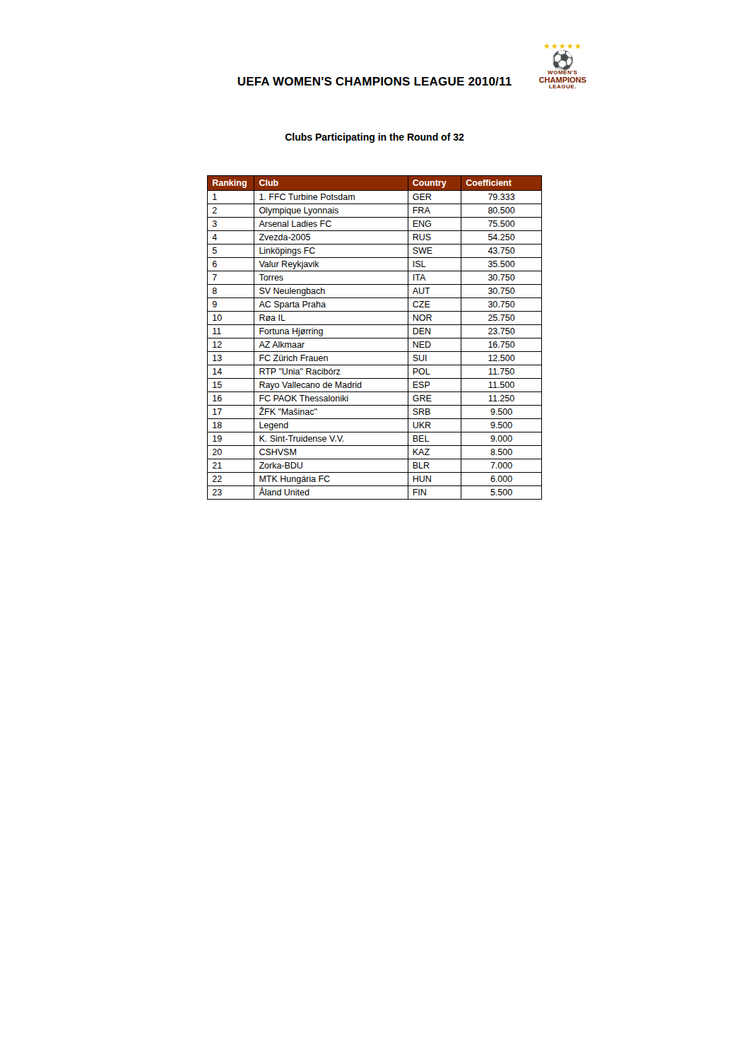★★★★★
⚽
WOMEN'S CHAMPIONS LEAGUE.
UEFA WOMEN'S CHAMPIONS LEAGUE 2010/11
Clubs Participating in the Round of 32
Clubs Participating in the Round of 32
| Ranking | Club | Country | Coefficient |
| --- | --- | --- | --- |
| 1 | 1. FFC Turbine Potsdam | GER | 79.333 |
| 2 | Olympique Lyonnais | FRA | 80.500 |
| 3 | Arsenal Ladies FC | ENG | 75.500 |
| 4 | Zvezda-2005 | RUS | 54.250 |
| 5 | Linköpings FC | SWE | 43.750 |
| 6 | Valur Reykjavik | ISL | 35.500 |
| 7 | Torres | ITA | 30.750 |
| 8 | SV Neulengbach | AUT | 30.750 |
| 9 | AC Sparta Praha | CZE | 30.750 |
| 10 | Røa IL | NOR | 25.750 |
| 11 | Fortuna Hjørring | DEN | 23.750 |
| 12 | AZ Alkmaar | NED | 16.750 |
| 13 | FC Zürich Frauen | SUI | 12.500 |
| 14 | RTP "Unia" Racibórz | POL | 11.750 |
| 15 | Rayo Vallecano de Madrid | ESP | 11.500 |
| 16 | FC PAOK Thessaloniki | GRE | 11.250 |
| 17 | ŽFK "Mašinac" | SRB | 9.500 |
| 18 | Legend | UKR | 9.500 |
| 19 | K. Sint-Truidense V.V. | BEL | 9.000 |
| 20 | CSHVSM | KAZ | 8.500 |
| 21 | Zorka-BDU | BLR | 7.000 |
| 22 | MTK Hungária FC | HUN | 6.000 |
| 23 | Åland United | FIN | 5.500 |